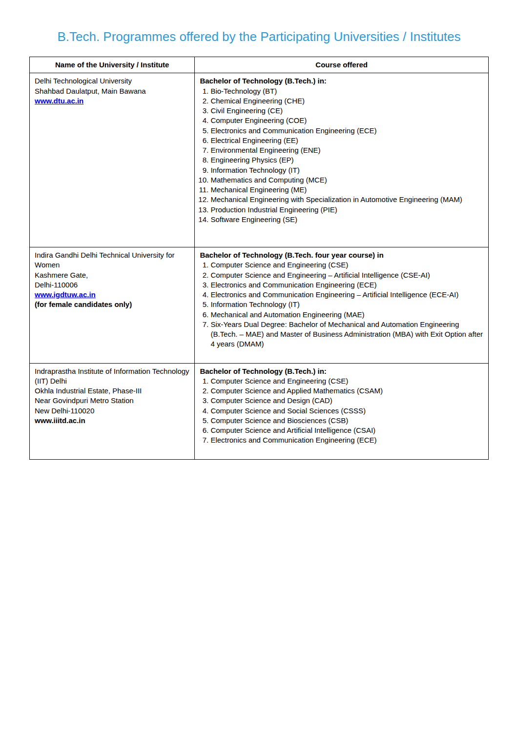B.Tech. Programmes offered by the Participating Universities / Institutes
| Name of the University / Institute | Course offered |
| --- | --- |
| Delhi Technological University Shahbad Daulatput, Main Bawana www.dtu.ac.in | Bachelor of Technology (B.Tech.) in: Bio-Technology (BT) Chemical Engineering (CHE) Civil Engineering (CE) Computer Engineering (COE) Electronics and Communication Engineering (ECE) Electrical Engineering (EE) Environmental Engineering (ENE) Engineering Physics (EP) Information Technology (IT) Mathematics and Computing (MCE) Mechanical Engineering (ME) Mechanical Engineering with Specialization in Automotive Engineering (MAM) Production Industrial Engineering (PIE) Software Engineering (SE) |
| Indira Gandhi Delhi Technical University for Women Kashmere Gate, Delhi-110006 www.igdtuw.ac.in (for female candidates only) | Bachelor of Technology (B.Tech. four year course) in Computer Science and Engineering (CSE) Computer Science and Engineering – Artificial Intelligence (CSE-AI) Electronics and Communication Engineering (ECE) Electronics and Communication Engineering – Artificial Intelligence (ECE-AI) Information Technology (IT) Mechanical and Automation Engineering (MAE) Six-Years Dual Degree: Bachelor of Mechanical and Automation Engineering (B.Tech. – MAE) and Master of Business Administration (MBA) with Exit Option after 4 years (DMAM) |
| Indraprastha Institute of Information Technology (IIT) Delhi Okhla Industrial Estate, Phase-III Near Govindpuri Metro Station New Delhi-110020 www.iiitd.ac.in | Bachelor of Technology (B.Tech.) in: Computer Science and Engineering (CSE) Computer Science and Applied Mathematics (CSAM) Computer Science and Design (CAD) Computer Science and Social Sciences (CSSS) Computer Science and Biosciences (CSB) Computer Science and Artificial Intelligence (CSAI) Electronics and Communication Engineering (ECE) |